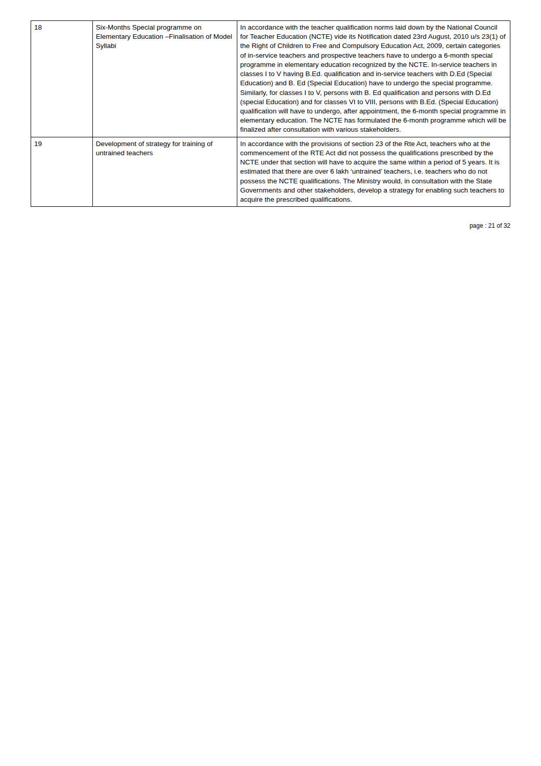| 18 | Six-Months Special programme on Elementary Education –Finalisation of Model Syllabi | In accordance with the teacher qualification norms laid down by the National Council for Teacher Education (NCTE) vide its Notification dated 23rd August, 2010 u/s 23(1) of the Right of Children to Free and Compulsory Education Act, 2009, certain categories of in-service teachers and prospective teachers have to undergo a 6-month special programme in elementary education recognized by the NCTE. In-service teachers in classes I to V having B.Ed. qualification and in-service teachers with D.Ed (Special Education) and B. Ed (Special Education) have to undergo the special programme. Similarly, for classes I to V, persons with B. Ed qualification and persons with D.Ed (special Education) and for classes VI to VIII, persons with B.Ed. (Special Education) qualification will have to undergo, after appointment, the 6-month special programme in elementary education. The NCTE has formulated the 6-month programme which will be finalized after consultation with various stakeholders. |
| 19 | Development of strategy for training of untrained teachers | In accordance with the provisions of section 23 of the Rte Act, teachers who at the commencement of the RTE Act did not possess the qualifications prescribed by the NCTE under that section will have to acquire the same within a period of 5 years. It is estimated that there are over 6 lakh ‘untrained’ teachers, i.e. teachers who do not possess the NCTE qualifications. The Ministry would, in consultation with the State Governments and other stakeholders, develop a strategy for enabling such teachers to acquire the prescribed qualifications. |
page : 21 of 32